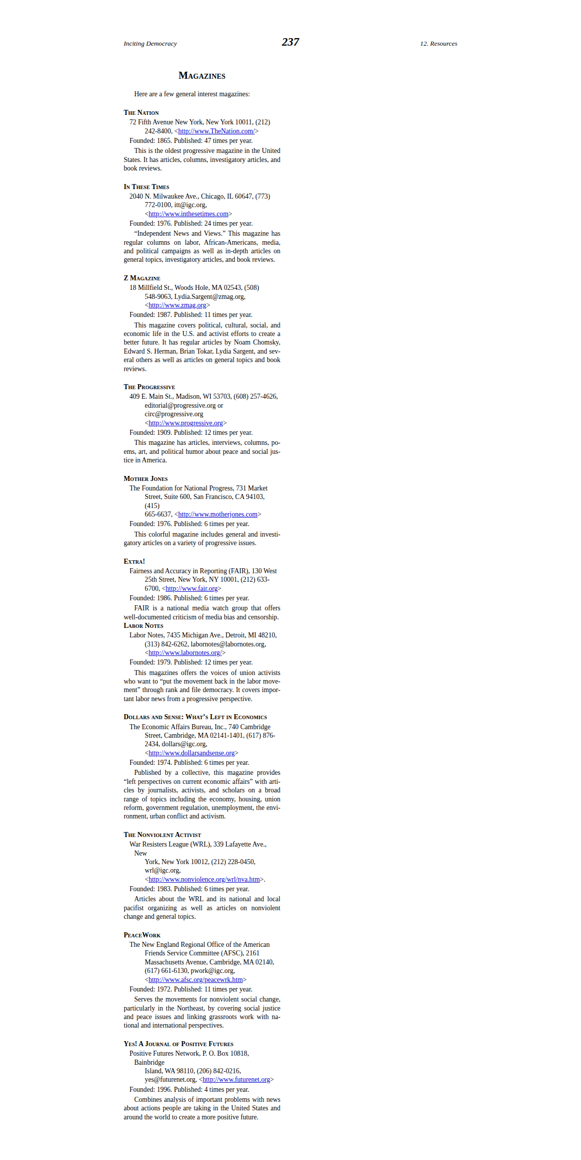Inciting Democracy
237
12. Resources
Magazines
Here are a few general interest magazines:
The Nation
72 Fifth Avenue New York, New York 10011, (212) 242-8400, <http://www.TheNation.com/>
Founded: 1865. Published: 47 times per year.
This is the oldest progressive magazine in the United States. It has articles, columns, investigatory articles, and book reviews.
In These Times
2040 N. Milwaukee Ave., Chicago, IL 60647, (773) 772-0100, itt@igc.org, <http://www.inthesetimes.com>
Founded: 1976. Published: 24 times per year.
“Independent News and Views.” This magazine has regular columns on labor, African-Americans, media, and political campaigns as well as in-depth articles on general topics, investigatory articles, and book reviews.
Z Magazine
18 Millfield St., Woods Hole, MA 02543, (508) 548-9063, Lydia.Sargent@zmag.org, <http://www.zmag.org>
Founded: 1987. Published: 11 times per year.
This magazine covers political, cultural, social, and economic life in the U.S. and activist efforts to create a better future. It has regular articles by Noam Chomsky, Edward S. Herman, Brian Tokar, Lydia Sargent, and several others as well as articles on general topics and book reviews.
The Progressive
409 E. Main St., Madison, WI 53703, (608) 257-4626, editorial@progressive.org or circ@progressive.org <http://www.progressive.org>
Founded: 1909. Published: 12 times per year.
This magazine has articles, interviews, columns, poems, art, and political humor about peace and social justice in America.
Mother Jones
The Foundation for National Progress, 731 Market Street, Suite 600, San Francisco, CA 94103, (415) 665-6637, <http://www.motherjones.com>
Founded: 1976. Published: 6 times per year.
This colorful magazine includes general and investigatory articles on a variety of progressive issues.
Extra!
Fairness and Accuracy in Reporting (FAIR), 130 West 25th Street, New York, NY 10001, (212) 633- 6700, <http://www.fair.org>
Founded: 1986. Published: 6 times per year.
FAIR is a national media watch group that offers well-documented criticism of media bias and censorship.
Labor Notes
Labor Notes, 7435 Michigan Ave., Detroit, MI 48210, (313) 842-6262, labornotes@labornotes.org, <http://www.labornotes.org/>
Founded: 1979. Published: 12 times per year.
This magazines offers the voices of union activists who want to “put the movement back in the labor movement” through rank and file democracy. It covers important labor news from a progressive perspective.
Dollars and Sense: What’s Left in Economics
The Economic Affairs Bureau, Inc., 740 Cambridge Street, Cambridge, MA 02141-1401, (617) 876- 2434, dollars@igc.org, <http://www.dollarsandsense.org>
Founded: 1974. Published: 6 times per year.
Published by a collective, this magazine provides “left perspectives on current economic affairs” with articles by journalists, activists, and scholars on a broad range of topics including the economy, housing, union reform, government regulation, unemployment, the environment, urban conflict and activism.
The Nonviolent Activist
War Resisters League (WRL), 339 Lafayette Ave., New York, New York 10012, (212) 228-0450, wrl@igc.org, <http://www.nonviolence.org/wrl/nva.htm>.
Founded: 1983. Published: 6 times per year.
Articles about the WRL and its national and local pacifist organizing as well as articles on nonviolent change and general topics.
PeaceWork
The New England Regional Office of the American Friends Service Committee (AFSC), 2161 Massachusetts Avenue, Cambridge, MA 02140, (617) 661-6130, pwork@igc.org, <http://www.afsc.org/peacewrk.htm>
Founded: 1972. Published: 11 times per year.
Serves the movements for nonviolent social change, particularly in the Northeast, by covering social justice and peace issues and linking grassroots work with national and international perspectives.
Yes! A Journal of Positive Futures
Positive Futures Network, P. O. Box 10818, Bainbridge Island, WA 98110, (206) 842-0216, yes@futurenet.org, <http://www.futurenet.org>
Founded: 1996. Published: 4 times per year.
Combines analysis of important problems with news about actions people are taking in the United States and around the world to create a more positive future.